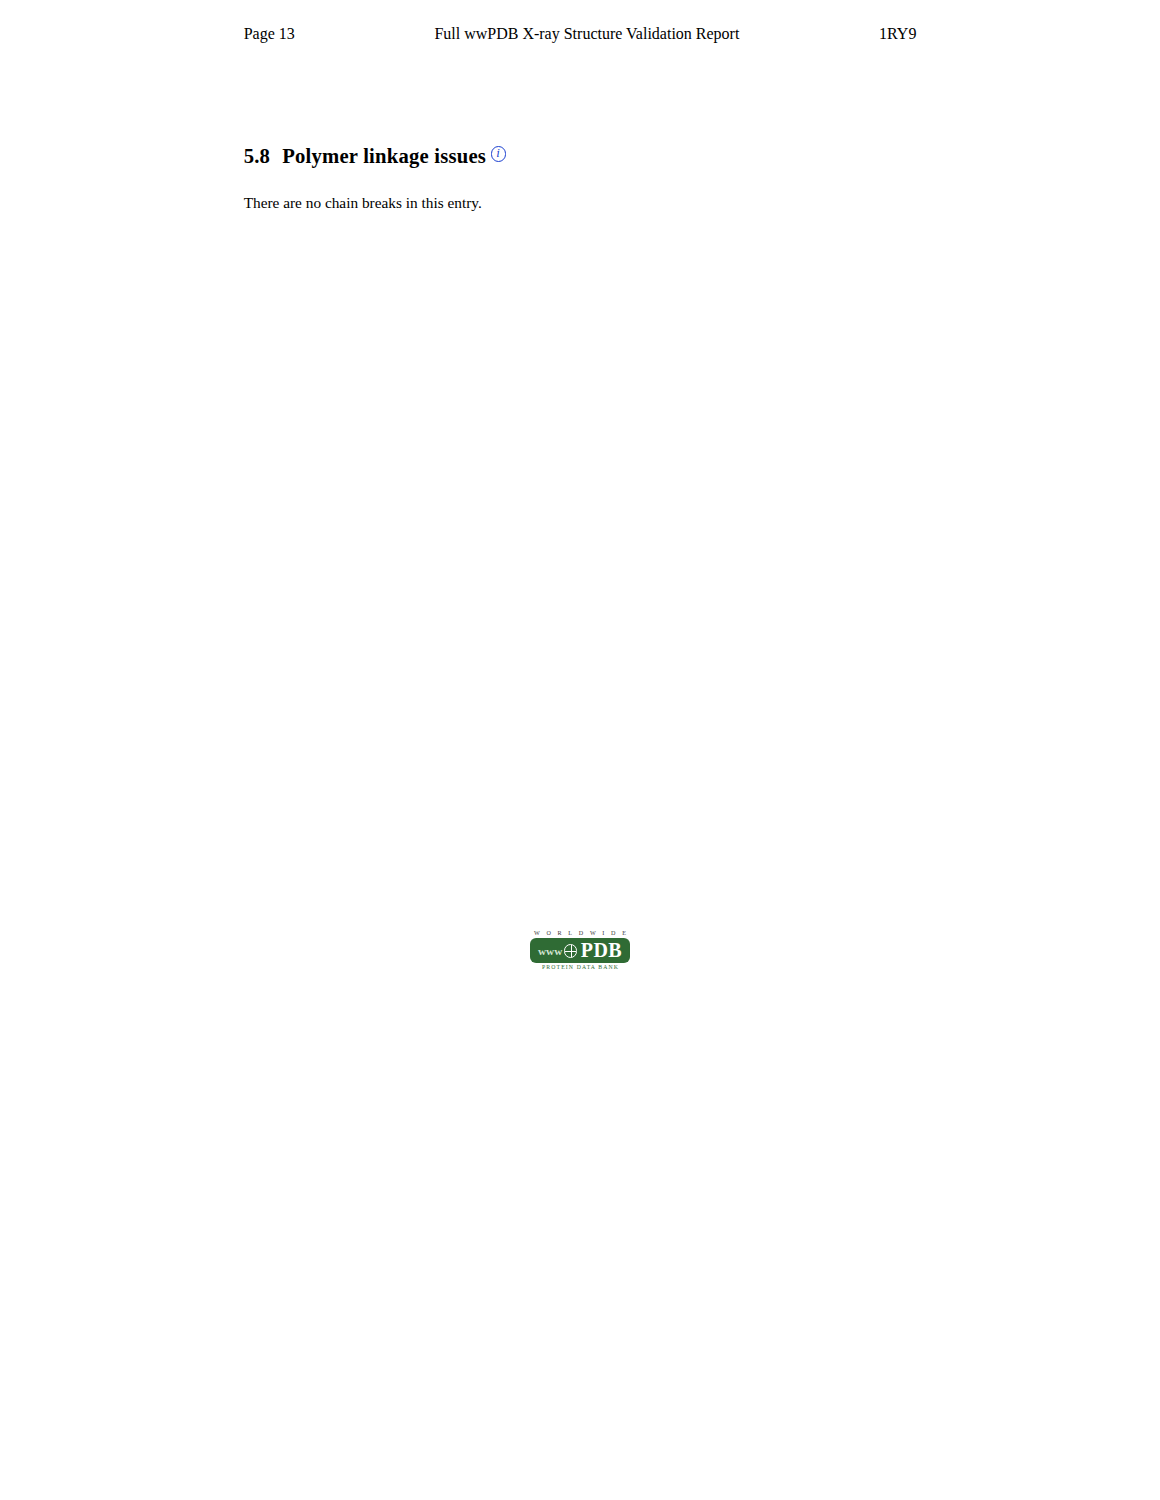Page 13
Full wwPDB X-ray Structure Validation Report
1RY9
5.8 Polymer linkage issuesi
There are no chain breaks in this entry.
W O R L D W I D E
www PDB
PROTEIN DATA BANK